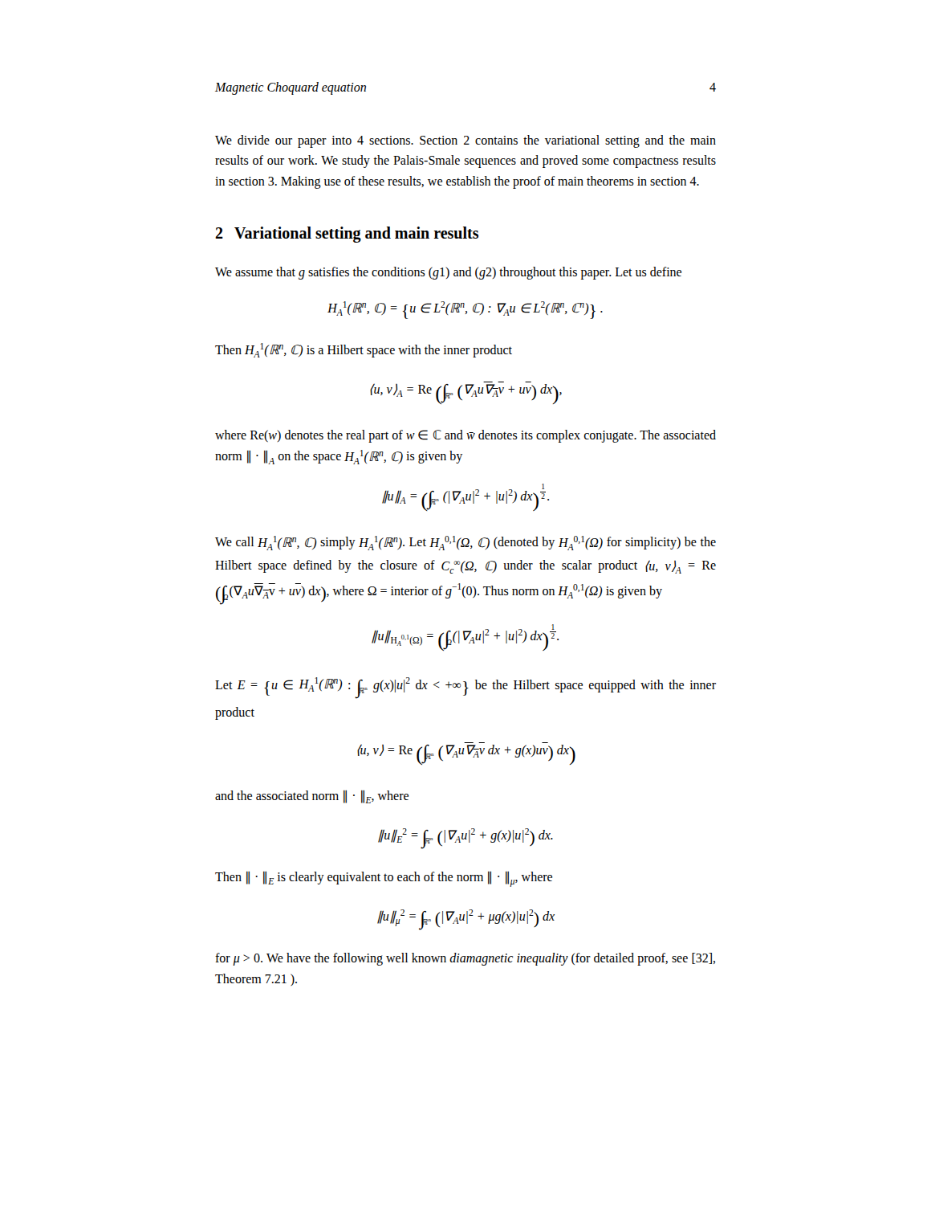Magnetic Choquard equation 4
We divide our paper into 4 sections. Section 2 contains the variational setting and the main results of our work. We study the Palais-Smale sequences and proved some compactness results in section 3. Making use of these results, we establish the proof of main theorems in section 4.
2 Variational setting and main results
We assume that g satisfies the conditions (g1) and (g2) throughout this paper. Let us define
HA1(ℝn, ℂ) = {u ∈ L2(ℝn, ℂ) : ∇Au ∈ L2(ℝn, ℂn)} .
Then HA1(ℝn, ℂ) is a Hilbert space with the inner product
⟨u, v⟩A = Re (∫ℝn (∇Au∇Av + uv) dx),
where Re(w) denotes the real part of w ∈ ℂ and w̄ denotes its complex conjugate. The associated norm ∥ · ∥A on the space HA1(ℝn, ℂ) is given by
∥u∥A = (∫ℝn (|∇Au|2 + |u|2) dx)12.
We call HA1(ℝn, ℂ) simply HA1(ℝn). Let HA0,1(Ω, ℂ) (denoted by HA0,1(Ω) for simplicity) be the Hilbert space defined by the closure of Cc∞(Ω, ℂ) under the scalar product ⟨u, v⟩A = Re (∫Ω(∇Au∇Av + uv) dx), where Ω = interior of g−1(0). Thus norm on HA0,1(Ω) is given by
∥u∥HA0,1(Ω) = (∫Ω(|∇Au|2 + |u|2) dx)12.
Let E = {u ∈ HA1(ℝn) : ∫ℝn g(x)|u|2 dx < +∞} be the Hilbert space equipped with the inner product
⟨u, v⟩ = Re (∫ℝn (∇Au∇Av dx + g(x)uv) dx)
and the associated norm ∥ · ∥E, where
∥u∥E2 = ∫ℝn (|∇Au|2 + g(x)|u|2) dx.
Then ∥ · ∥E is clearly equivalent to each of the norm ∥ · ∥μ, where
∥u∥μ2 = ∫ℝn (|∇Au|2 + μg(x)|u|2) dx
for μ > 0. We have the following well known diamagnetic inequality (for detailed proof, see [32], Theorem 7.21 ).